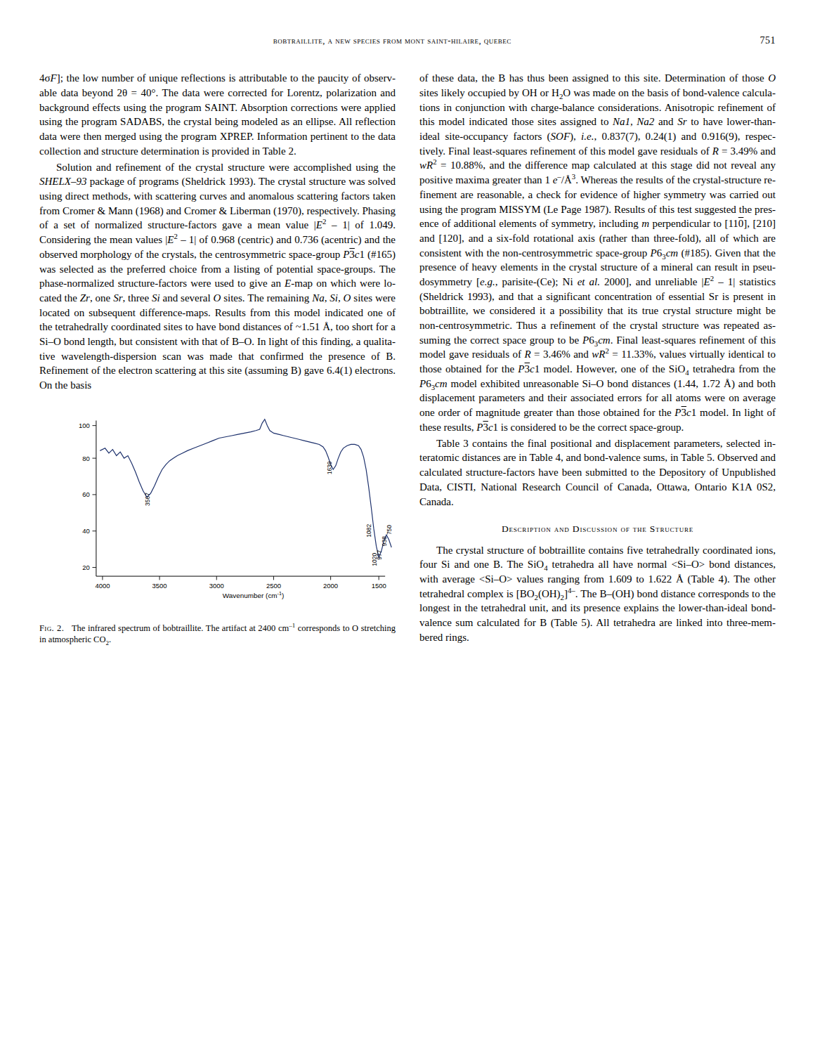bobtraillite, a new species from mont saint-hilaire, quebec
751
4σF]; the low number of unique reflections is attributable to the paucity of observable data beyond 2θ = 40°. The data were corrected for Lorentz, polarization and background effects using the program SAINT. Absorption corrections were applied using the program SADABS, the crystal being modeled as an ellipse. All reflection data were then merged using the program XPREP. Information pertinent to the data collection and structure determination is provided in Table 2.
Solution and refinement of the crystal structure were accomplished using the SHELX–93 package of programs (Sheldrick 1993). The crystal structure was solved using direct methods, with scattering curves and anomalous scattering factors taken from Cromer & Mann (1968) and Cromer & Liberman (1970), respectively. Phasing of a set of normalized structure-factors gave a mean value |E2 – 1| of 1.049. Considering the mean values |E2 – 1| of 0.968 (centric) and 0.736 (acentric) and the observed morphology of the crystals, the centrosymmetric space-group P 3 c1 (#165) was selected as the preferred choice from a listing of potential space-groups. The phase-normalized structure-factors were used to give an E-map on which were located the Zr, one Sr, three Si and several O sites. The remaining Na, Si, O sites were located on subsequent difference-maps. Results from this model indicated one of the tetrahedrally coordinated sites to have bond distances of ~1.51 Å, too short for a Si–O bond length, but consistent with that of B–O. In light of this finding, a qualitative wavelength-dispersion scan was made that confirmed the presence of B. Refinement of the electron scattering at this site (assuming B) gave 6.4(1) electrons. On the basis
20 40 60 80 100 4000 3500 3000 2500 2000 1500 Wavenumber (cm-1) 3567 1639 1082 1020 977 938 750
Fig. 2. The infrared spectrum of bobtraillite. The artifact at 2400 cm–1 corresponds to O stretching in atmospheric CO2.
of these data, the B has thus been assigned to this site. Determination of those O sites likely occupied by OH or H2O was made on the basis of bond-valence calculations in conjunction with charge-balance considerations. Anisotropic refinement of this model indicated those sites assigned to Na1, Na2 and Sr to have lower-than-ideal site-occupancy factors (SOF), i.e., 0.837(7), 0.24(1) and 0.916(9), respectively. Final least-squares refinement of this model gave residuals of R = 3.49% and wR2 = 10.88%, and the difference map calculated at this stage did not reveal any positive maxima greater than 1 e–/Å3. Whereas the results of the crystal-structure refinement are reasonable, a check for evidence of higher symmetry was carried out using the program MISSYM (Le Page 1987). Results of this test suggested the presence of additional elements of symmetry, including m perpendicular to [110], [210] and [120], and a six-fold rotational axis (rather than three-fold), all of which are consistent with the non-centrosymmetric space-group P63cm (#185). Given that the presence of heavy elements in the crystal structure of a mineral can result in pseudosymmetry [e.g., parisite-(Ce); Ni et al. 2000], and unreliable |E2 – 1| statistics (Sheldrick 1993), and that a significant concentration of essential Sr is present in bobtraillite, we considered it a possibility that its true crystal structure might be non-centrosymmetric. Thus a refinement of the crystal structure was repeated assuming the correct space group to be P63cm. Final least-squares refinement of this model gave residuals of R = 3.46% and wR2 = 11.33%, values virtually identical to those obtained for the P 3 c1 model. However, one of the SiO4 tetrahedra from the P63cm model exhibited unreasonable Si–O bond distances (1.44, 1.72 Å) and both displacement parameters and their associated errors for all atoms were on average one order of magnitude greater than those obtained for the P 3 c1 model. In light of these results, P 3 c1 is considered to be the correct space-group.
Table 3 contains the final positional and displacement parameters, selected interatomic distances are in Table 4, and bond-valence sums, in Table 5. Observed and calculated structure-factors have been submitted to the Depository of Unpublished Data, CISTI, National Research Council of Canada, Ottawa, Ontario K1A 0S2, Canada.
Description and Discussion of the Structure
The crystal structure of bobtraillite contains five tetrahedrally coordinated ions, four Si and one B. The SiO4 tetrahedra all have normal <Si–O> bond distances, with average <Si–O> values ranging from 1.609 to 1.622 Å (Table 4). The other tetrahedral complex is [BO2(OH)2]4–. The B–(OH) bond distance corresponds to the longest in the tetrahedral unit, and its presence explains the lower-than-ideal bond-valence sum calculated for B (Table 5). All tetrahedra are linked into three-membered rings.